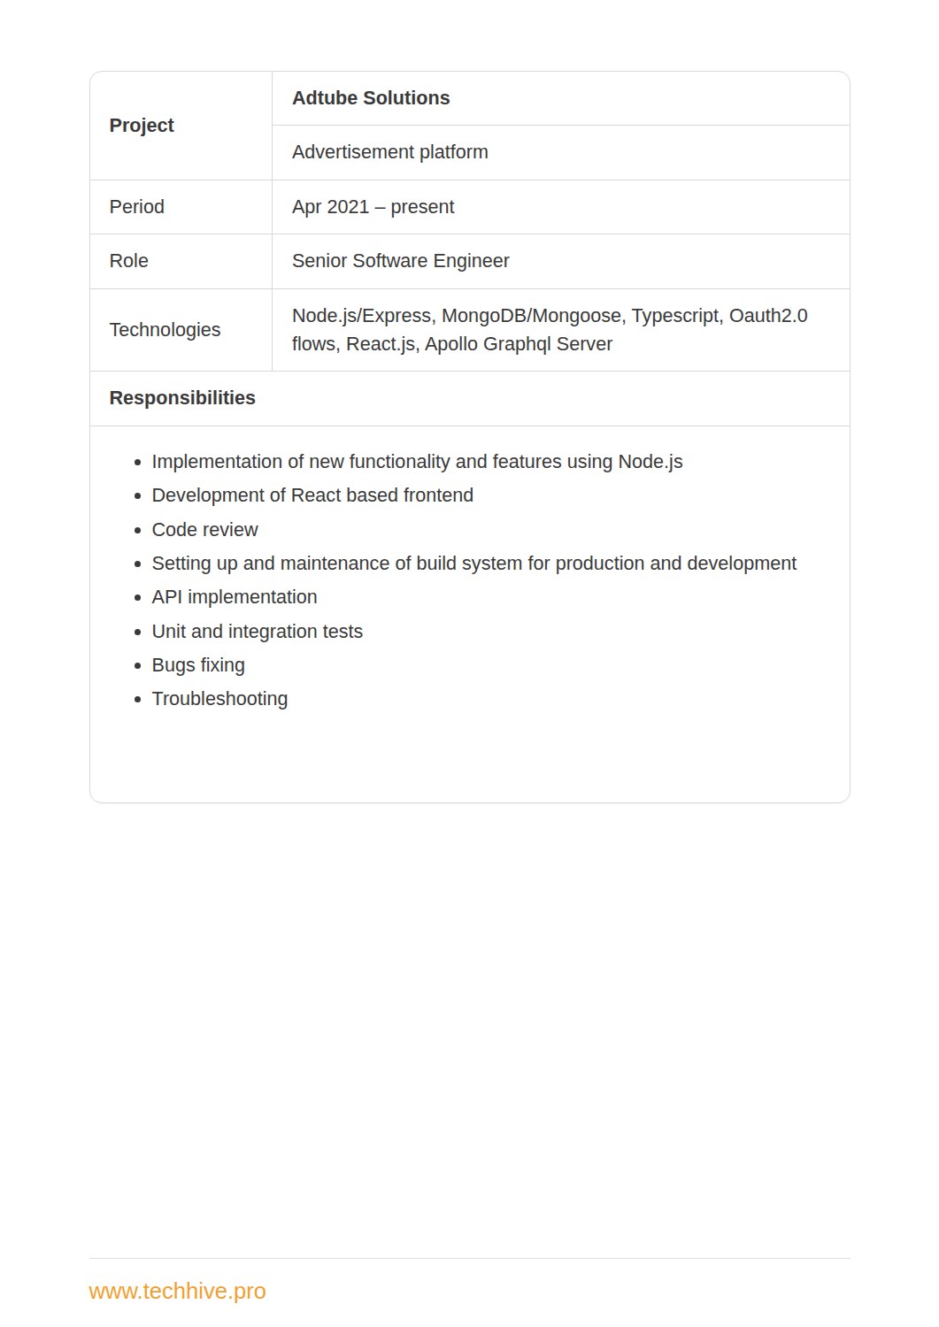| Project | Adtube Solutions |
| Advertisement platform |
| Period | Apr 2021 – present |
| Role | Senior Software Engineer |
| Technologies | Node.js/Express, MongoDB/Mongoose, Typescript, Oauth2.0 flows, React.js, Apollo Graphql Server |
| Responsibilities |
| Implementation of new functionality and features using Node.js Development of React based frontend Code review Setting up and maintenance of build system for production and development API implementation Unit and integration tests Bugs fixing Troubleshooting |
www.techhive.pro